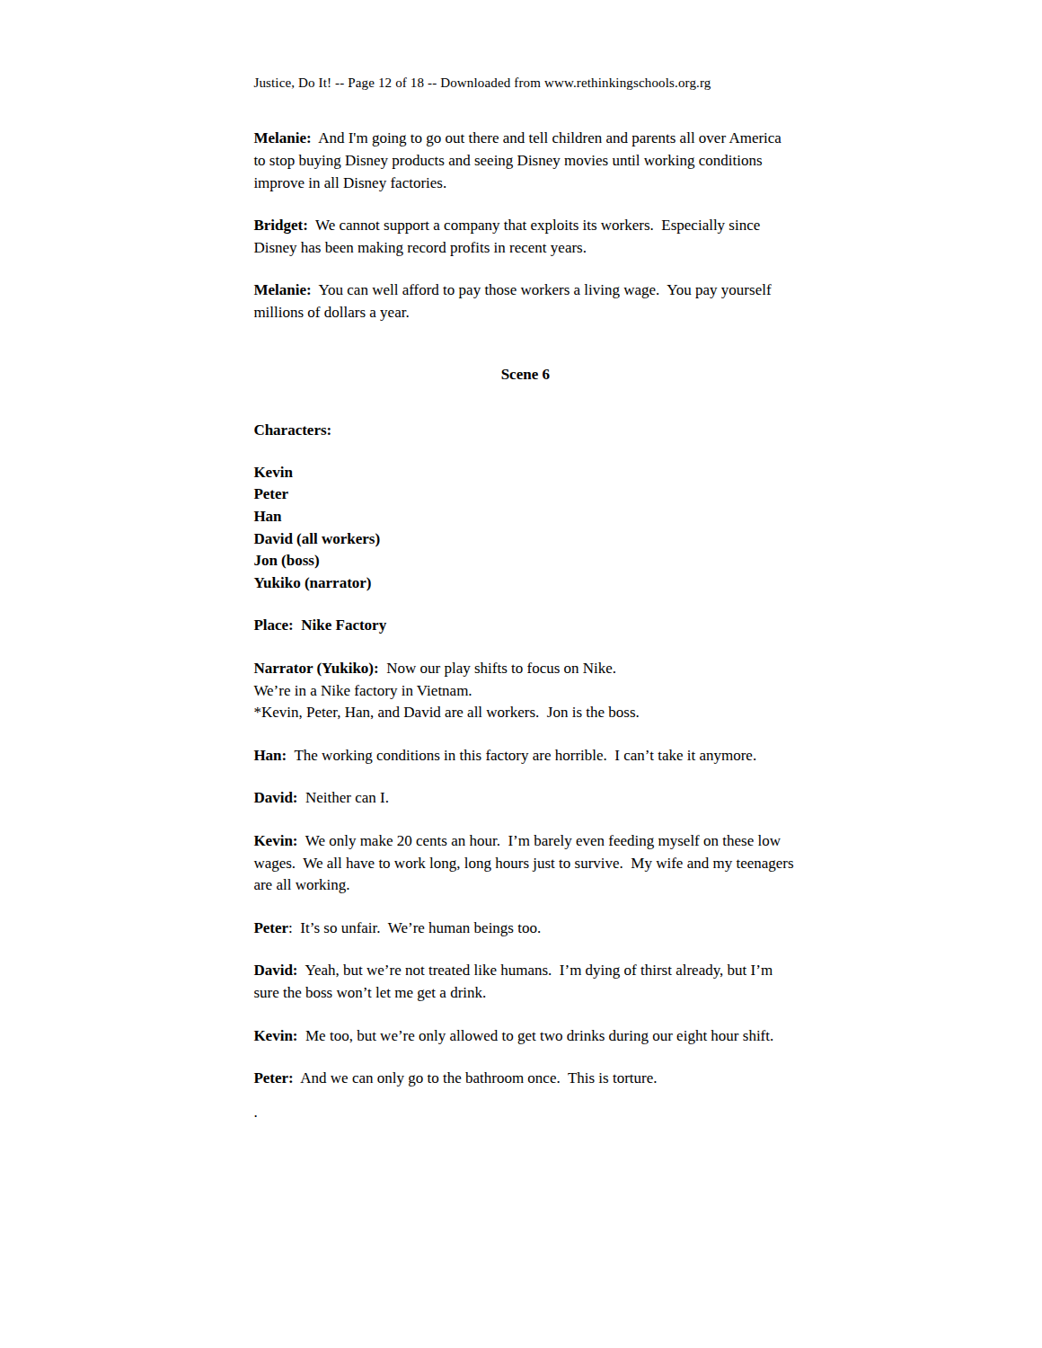Justice, Do It! -- Page 12 of 18 -- Downloaded from www.rethinkingschools.org.rg
Melanie: And I'm going to go out there and tell children and parents all over America to stop buying Disney products and seeing Disney movies until working conditions improve in all Disney factories.
Bridget: We cannot support a company that exploits its workers. Especially since Disney has been making record profits in recent years.
Melanie: You can well afford to pay those workers a living wage. You pay yourself millions of dollars a year.
Scene 6
Characters:
Kevin
Peter
Han
David (all workers)
Jon (boss)
Yukiko (narrator)
Place: Nike Factory
Narrator (Yukiko): Now our play shifts to focus on Nike.
We’re in a Nike factory in Vietnam.
*Kevin, Peter, Han, and David are all workers. Jon is the boss.
Han: The working conditions in this factory are horrible. I can’t take it anymore.
David: Neither can I.
Kevin: We only make 20 cents an hour. I’m barely even feeding myself on these low wages. We all have to work long, long hours just to survive. My wife and my teenagers are all working.
Peter: It’s so unfair. We’re human beings too.
David: Yeah, but we’re not treated like humans. I’m dying of thirst already, but I’m sure the boss won’t let me get a drink.
Kevin: Me too, but we’re only allowed to get two drinks during our eight hour shift.
Peter: And we can only go to the bathroom once. This is torture.
.